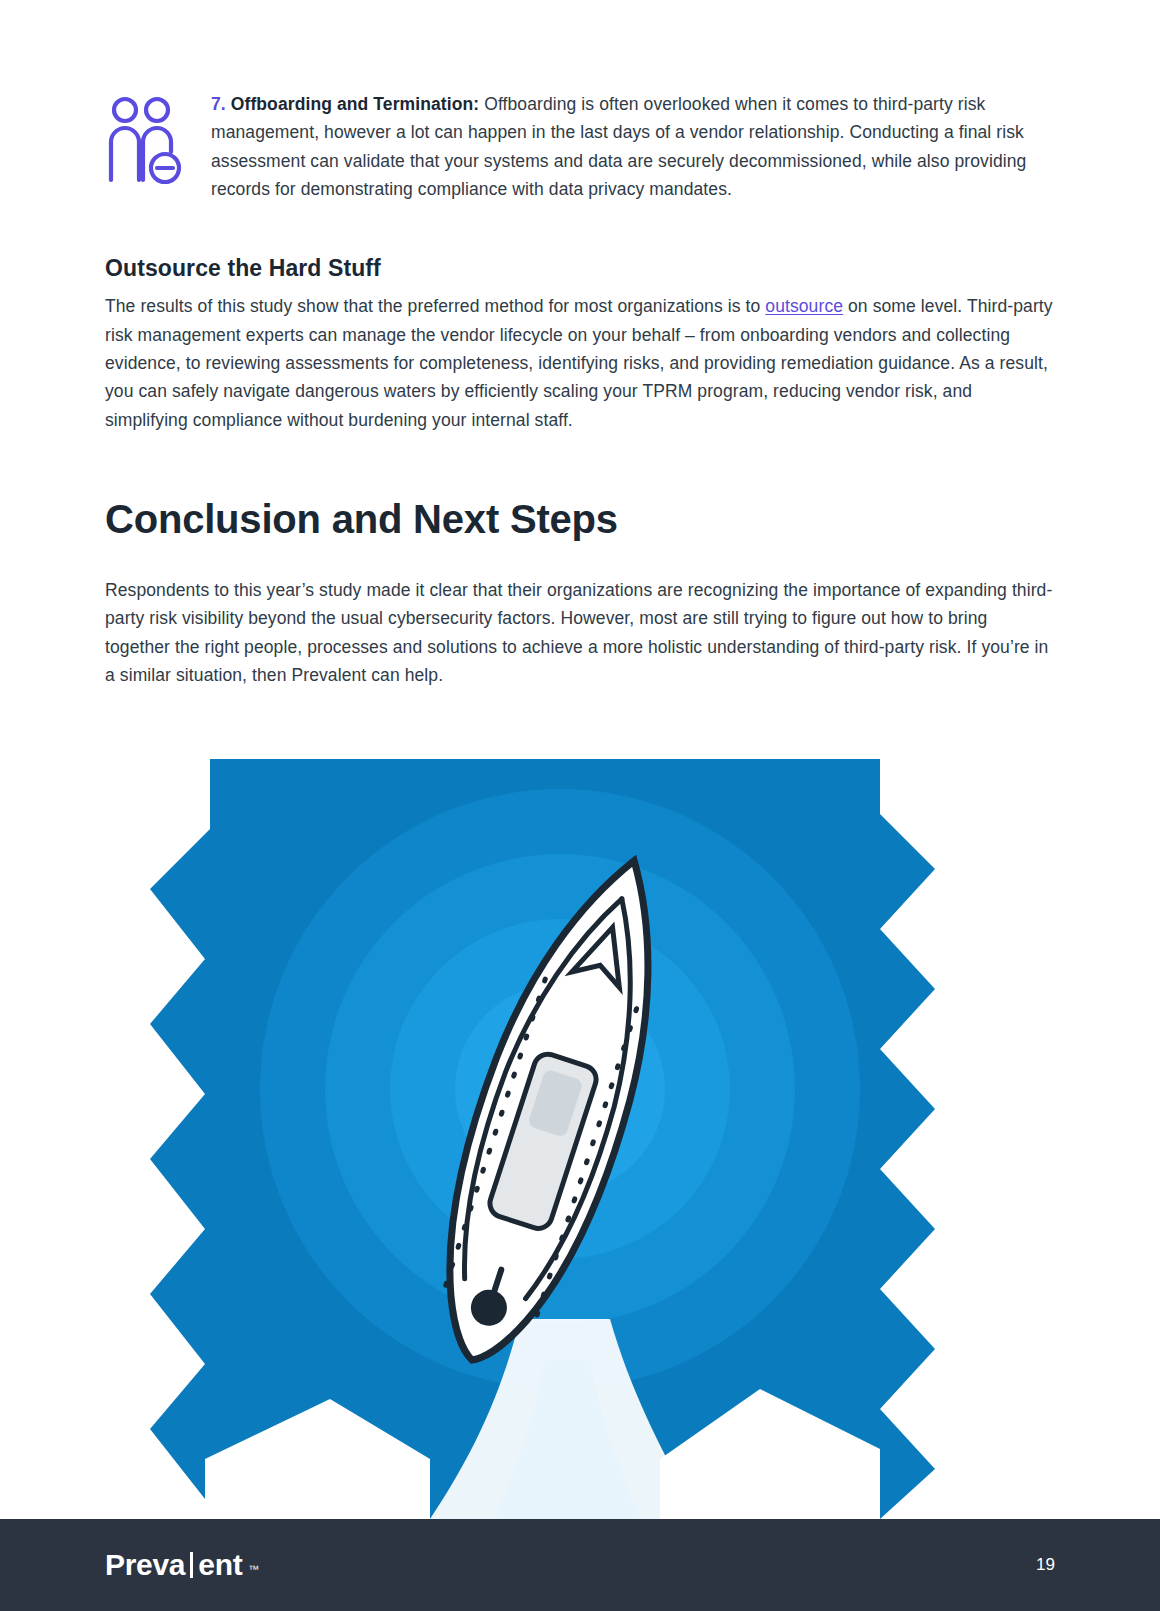7. Offboarding and Termination: Offboarding is often overlooked when it comes to third-party risk management, however a lot can happen in the last days of a vendor relationship. Conducting a final risk assessment can validate that your systems and data are securely decommissioned, while also providing records for demonstrating compliance with data privacy mandates.
Outsource the Hard Stuff
The results of this study show that the preferred method for most organizations is to outsource on some level. Third-party risk management experts can manage the vendor lifecycle on your behalf – from onboarding vendors and collecting evidence, to reviewing assessments for completeness, identifying risks, and providing remediation guidance. As a result, you can safely navigate dangerous waters by efficiently scaling your TPRM program, reducing vendor risk, and simplifying compliance without burdening your internal staff.
Conclusion and Next Steps
Respondents to this year’s study made it clear that their organizations are recognizing the importance of expanding third-party risk visibility beyond the usual cybersecurity factors. However, most are still trying to figure out how to bring together the right people, processes and solutions to achieve a more holistic understanding of third-party risk. If you’re in a similar situation, then Prevalent can help.
Preva ent™
19